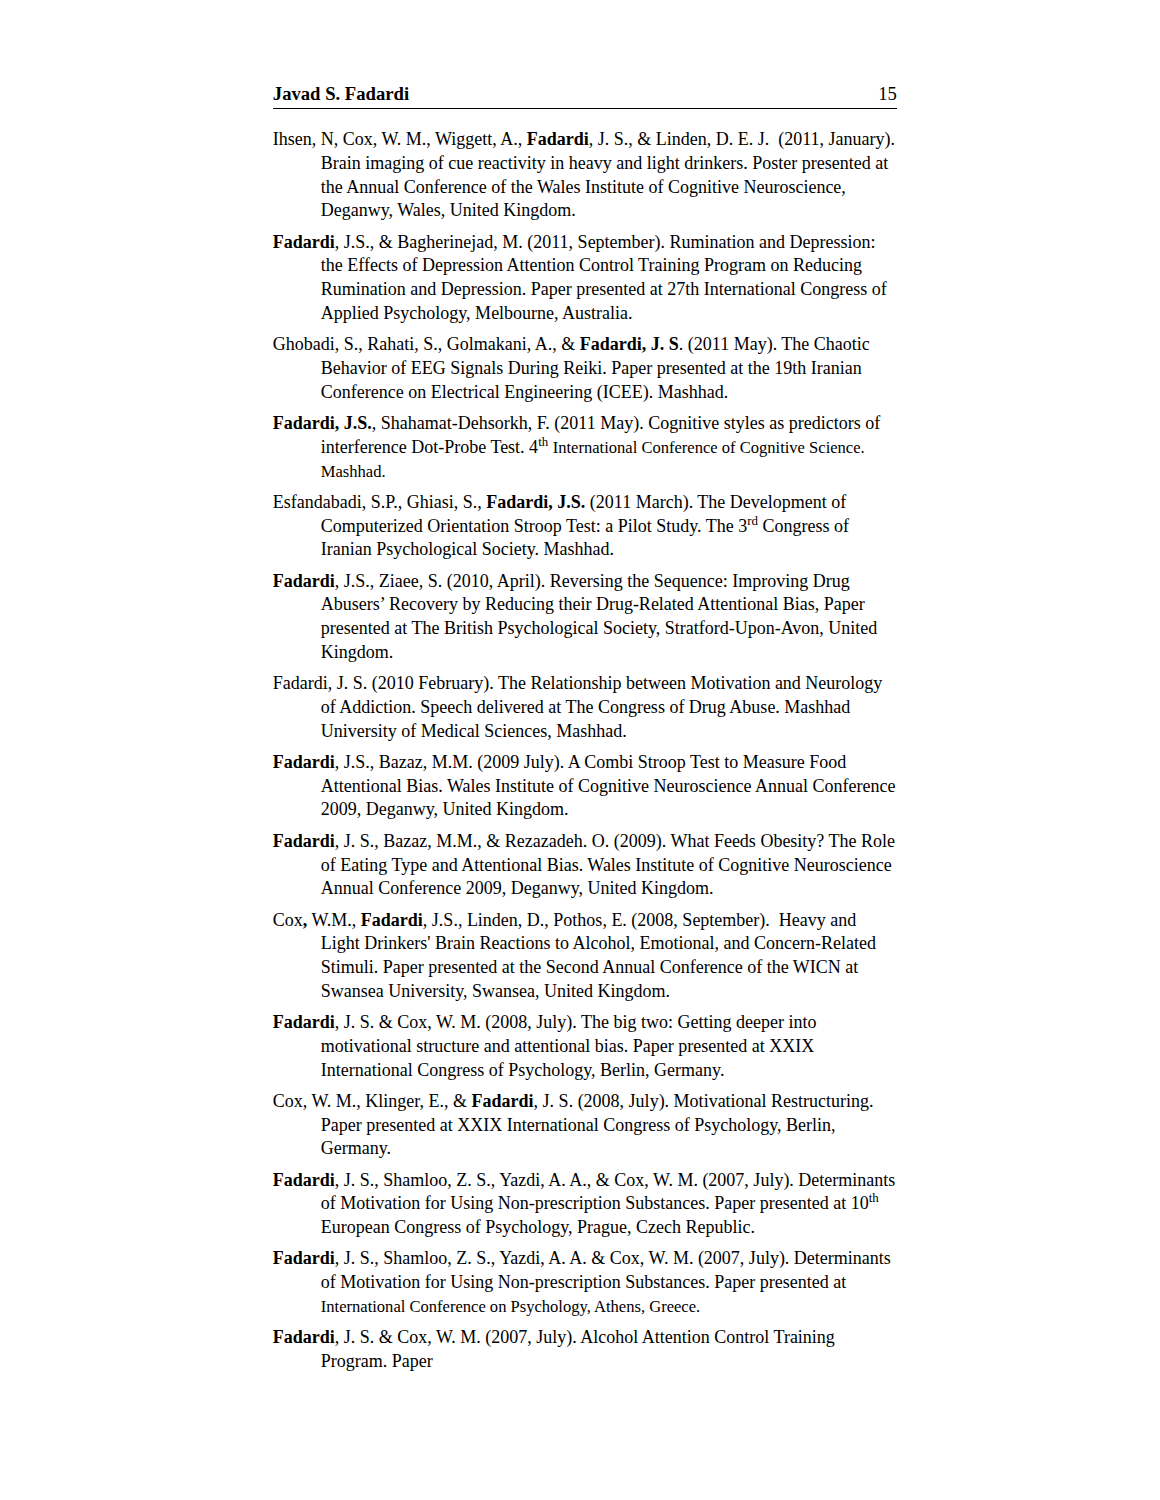Javad S. Fadardi 15
Ihsen, N, Cox, W. M., Wiggett, A., Fadardi, J. S., & Linden, D. E. J. (2011, January). Brain imaging of cue reactivity in heavy and light drinkers. Poster presented at the Annual Conference of the Wales Institute of Cognitive Neuroscience, Deganwy, Wales, United Kingdom.
Fadardi, J.S., & Bagherinejad, M. (2011, September). Rumination and Depression: the Effects of Depression Attention Control Training Program on Reducing Rumination and Depression. Paper presented at 27th International Congress of Applied Psychology, Melbourne, Australia.
Ghobadi, S., Rahati, S., Golmakani, A., & Fadardi, J. S. (2011 May). The Chaotic Behavior of EEG Signals During Reiki. Paper presented at the 19th Iranian Conference on Electrical Engineering (ICEE). Mashhad.
Fadardi, J.S., Shahamat-Dehsorkh, F. (2011 May). Cognitive styles as predictors of interference Dot-Probe Test. 4th International Conference of Cognitive Science. Mashhad.
Esfandabadi, S.P., Ghiasi, S., Fadardi, J.S. (2011 March). The Development of Computerized Orientation Stroop Test: a Pilot Study. The 3rd Congress of Iranian Psychological Society. Mashhad.
Fadardi, J.S., Ziaee, S. (2010, April). Reversing the Sequence: Improving Drug Abusers’ Recovery by Reducing their Drug-Related Attentional Bias, Paper presented at The British Psychological Society, Stratford-Upon-Avon, United Kingdom.
Fadardi, J. S. (2010 February). The Relationship between Motivation and Neurology of Addiction. Speech delivered at The Congress of Drug Abuse. Mashhad University of Medical Sciences, Mashhad.
Fadardi, J.S., Bazaz, M.M. (2009 July). A Combi Stroop Test to Measure Food Attentional Bias. Wales Institute of Cognitive Neuroscience Annual Conference 2009, Deganwy, United Kingdom.
Fadardi, J. S., Bazaz, M.M., & Rezazadeh. O. (2009). What Feeds Obesity? The Role of Eating Type and Attentional Bias. Wales Institute of Cognitive Neuroscience Annual Conference 2009, Deganwy, United Kingdom.
Cox, W.M., Fadardi, J.S., Linden, D., Pothos, E. (2008, September). Heavy and Light Drinkers' Brain Reactions to Alcohol, Emotional, and Concern-Related Stimuli. Paper presented at the Second Annual Conference of the WICN at Swansea University, Swansea, United Kingdom.
Fadardi, J. S. & Cox, W. M. (2008, July). The big two: Getting deeper into motivational structure and attentional bias. Paper presented at XXIX International Congress of Psychology, Berlin, Germany.
Cox, W. M., Klinger, E., & Fadardi, J. S. (2008, July). Motivational Restructuring. Paper presented at XXIX International Congress of Psychology, Berlin, Germany.
Fadardi, J. S., Shamloo, Z. S., Yazdi, A. A., & Cox, W. M. (2007, July). Determinants of Motivation for Using Non-prescription Substances. Paper presented at 10th European Congress of Psychology, Prague, Czech Republic.
Fadardi, J. S., Shamloo, Z. S., Yazdi, A. A. & Cox, W. M. (2007, July). Determinants of Motivation for Using Non-prescription Substances. Paper presented at International Conference on Psychology, Athens, Greece.
Fadardi, J. S. & Cox, W. M. (2007, July). Alcohol Attention Control Training Program. Paper